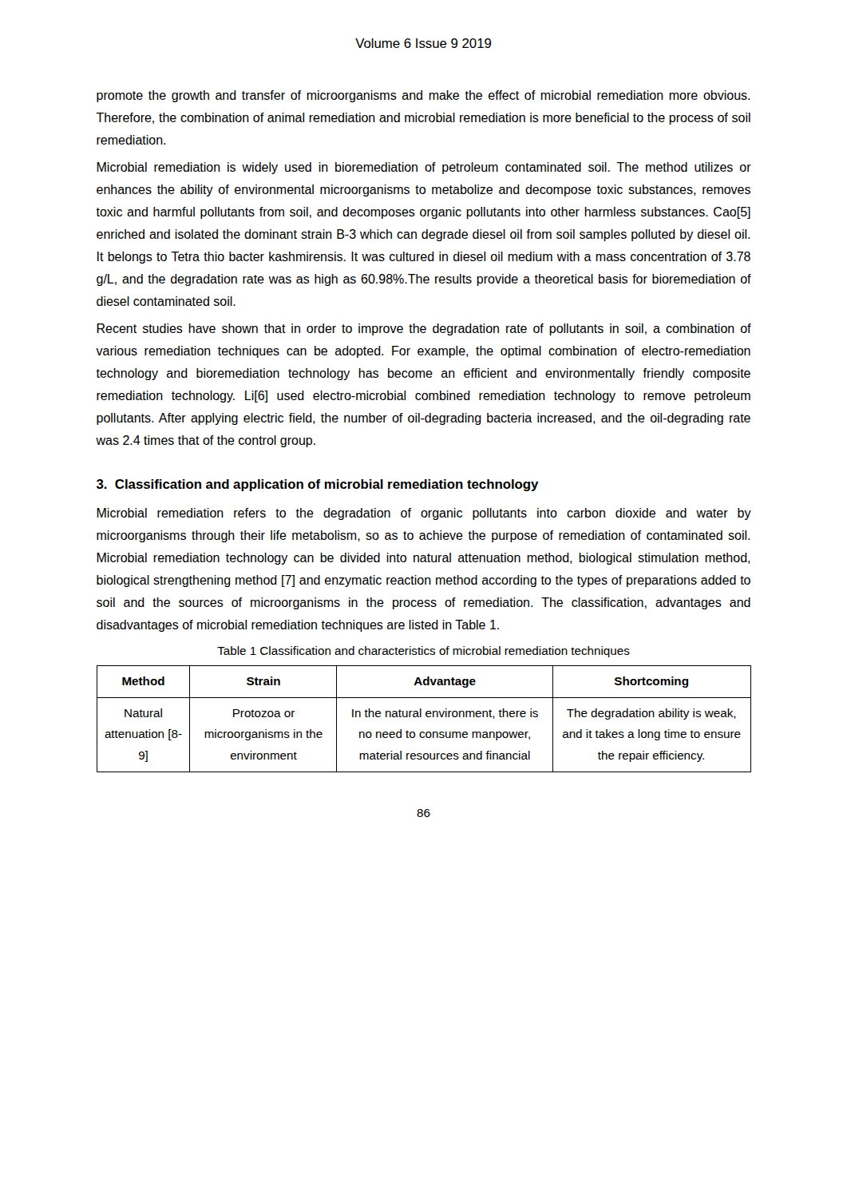Volume 6 Issue 9 2019
promote the growth and transfer of microorganisms and make the effect of microbial remediation more obvious. Therefore, the combination of animal remediation and microbial remediation is more beneficial to the process of soil remediation.
Microbial remediation is widely used in bioremediation of petroleum contaminated soil. The method utilizes or enhances the ability of environmental microorganisms to metabolize and decompose toxic substances, removes toxic and harmful pollutants from soil, and decomposes organic pollutants into other harmless substances. Cao[5] enriched and isolated the dominant strain B-3 which can degrade diesel oil from soil samples polluted by diesel oil. It belongs to Tetra thio bacter kashmirensis. It was cultured in diesel oil medium with a mass concentration of 3.78 g/L, and the degradation rate was as high as 60.98%.The results provide a theoretical basis for bioremediation of diesel contaminated soil.
Recent studies have shown that in order to improve the degradation rate of pollutants in soil, a combination of various remediation techniques can be adopted. For example, the optimal combination of electro-remediation technology and bioremediation technology has become an efficient and environmentally friendly composite remediation technology. Li[6] used electro-microbial combined remediation technology to remove petroleum pollutants. After applying electric field, the number of oil-degrading bacteria increased, and the oil-degrading rate was 2.4 times that of the control group.
3. Classification and application of microbial remediation technology
Microbial remediation refers to the degradation of organic pollutants into carbon dioxide and water by microorganisms through their life metabolism, so as to achieve the purpose of remediation of contaminated soil. Microbial remediation technology can be divided into natural attenuation method, biological stimulation method, biological strengthening method [7] and enzymatic reaction method according to the types of preparations added to soil and the sources of microorganisms in the process of remediation. The classification, advantages and disadvantages of microbial remediation techniques are listed in Table 1.
Table 1 Classification and characteristics of microbial remediation techniques
| Method | Strain | Advantage | Shortcoming |
| --- | --- | --- | --- |
| Natural attenuation [8-9] | Protozoa or microorganisms in the environment | In the natural environment, there is no need to consume manpower, material resources and financial | The degradation ability is weak, and it takes a long time to ensure the repair efficiency. |
86